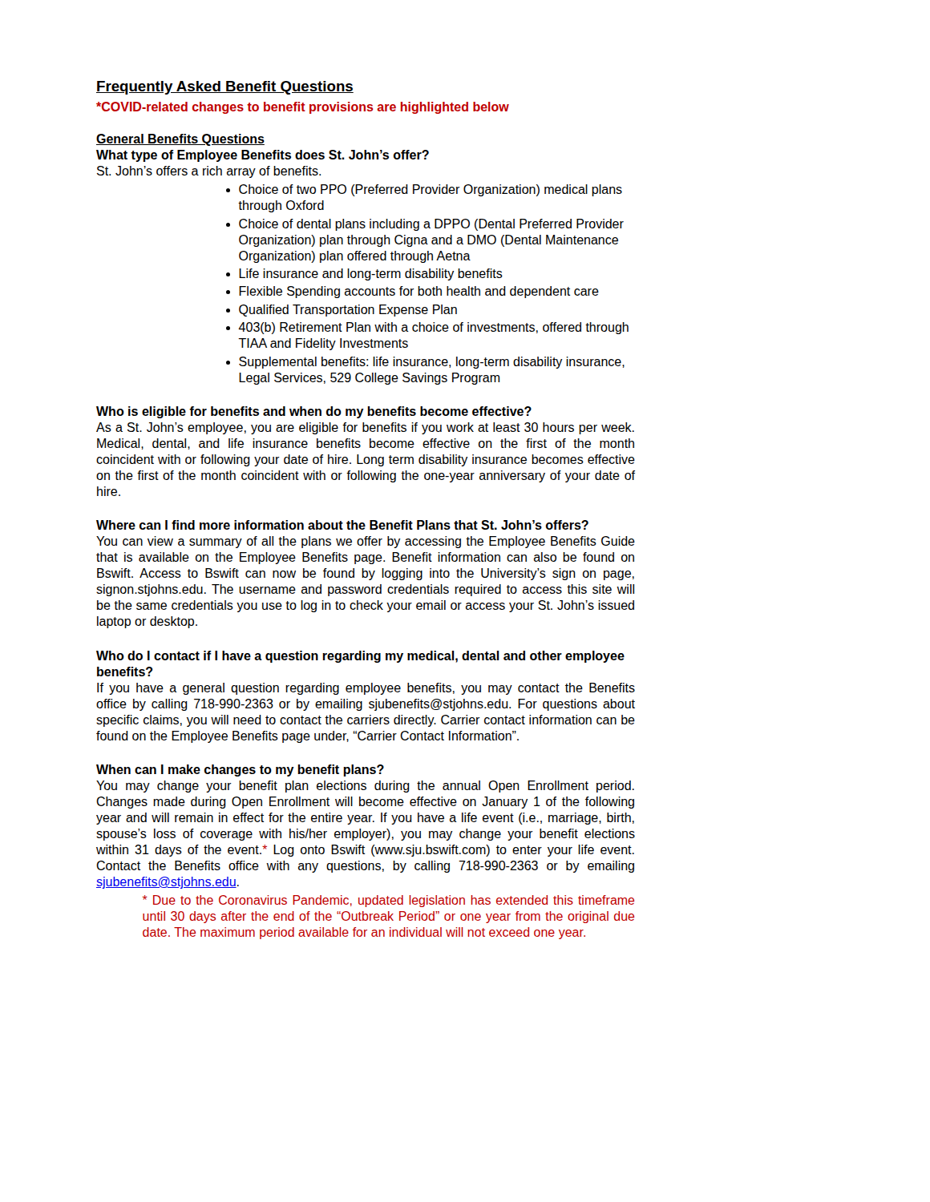Frequently Asked Benefit Questions
*COVID-related changes to benefit provisions are highlighted below
General Benefits Questions
What type of Employee Benefits does St. John’s offer?
St. John’s offers a rich array of benefits.
Choice of two PPO (Preferred Provider Organization) medical plans through Oxford
Choice of dental plans including a DPPO (Dental Preferred Provider Organization) plan through Cigna and a DMO (Dental Maintenance Organization) plan offered through Aetna
Life insurance and long-term disability benefits
Flexible Spending accounts for both health and dependent care
Qualified Transportation Expense Plan
403(b) Retirement Plan with a choice of investments, offered through TIAA and Fidelity Investments
Supplemental benefits: life insurance, long-term disability insurance, Legal Services, 529 College Savings Program
Who is eligible for benefits and when do my benefits become effective?
As a St. John’s employee, you are eligible for benefits if you work at least 30 hours per week. Medical, dental, and life insurance benefits become effective on the first of the month coincident with or following your date of hire. Long term disability insurance becomes effective on the first of the month coincident with or following the one-year anniversary of your date of hire.
Where can I find more information about the Benefit Plans that St. John’s offers?
You can view a summary of all the plans we offer by accessing the Employee Benefits Guide that is available on the Employee Benefits page. Benefit information can also be found on Bswift. Access to Bswift can now be found by logging into the University’s sign on page, signon.stjohns.edu. The username and password credentials required to access this site will be the same credentials you use to log in to check your email or access your St. John’s issued laptop or desktop.
Who do I contact if I have a question regarding my medical, dental and other employee benefits?
If you have a general question regarding employee benefits, you may contact the Benefits office by calling 718-990-2363 or by emailing sjubenefits@stjohns.edu. For questions about specific claims, you will need to contact the carriers directly. Carrier contact information can be found on the Employee Benefits page under, “Carrier Contact Information”.
When can I make changes to my benefit plans?
You may change your benefit plan elections during the annual Open Enrollment period. Changes made during Open Enrollment will become effective on January 1 of the following year and will remain in effect for the entire year. If you have a life event (i.e., marriage, birth, spouse’s loss of coverage with his/her employer), you may change your benefit elections within 31 days of the event.* Log onto Bswift (www.sju.bswift.com) to enter your life event. Contact the Benefits office with any questions, by calling 718-990-2363 or by emailing sjubenefits@stjohns.edu.
* Due to the Coronavirus Pandemic, updated legislation has extended this timeframe until 30 days after the end of the “Outbreak Period” or one year from the original due date. The maximum period available for an individual will not exceed one year.